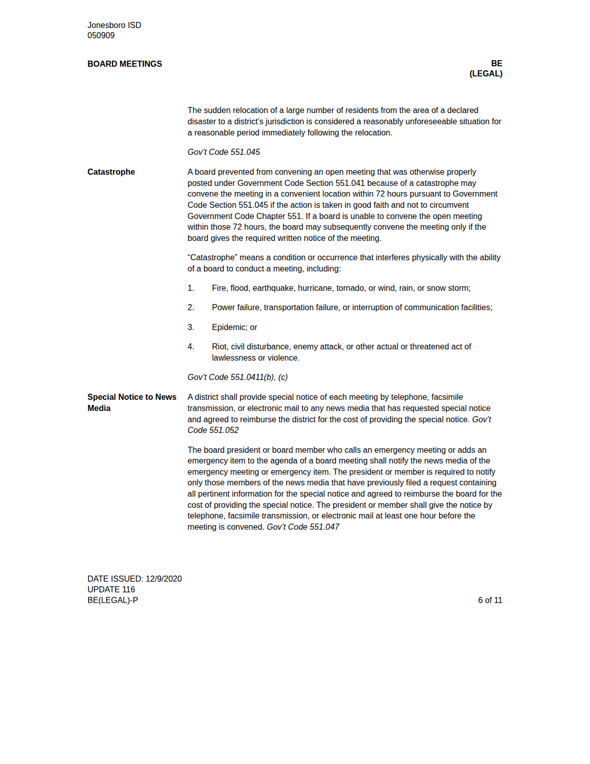Jonesboro ISD
050909
BOARD MEETINGS
BE
(LEGAL)
The sudden relocation of a large number of residents from the area of a declared disaster to a district’s jurisdiction is considered a reasonably unforeseeable situation for a reasonable period immediately following the relocation.
Gov’t Code 551.045
Catastrophe
A board prevented from convening an open meeting that was otherwise properly posted under Government Code Section 551.041 because of a catastrophe may convene the meeting in a convenient location within 72 hours pursuant to Government Code Section 551.045 if the action is taken in good faith and not to circumvent Government Code Chapter 551. If a board is unable to convene the open meeting within those 72 hours, the board may subsequently convene the meeting only if the board gives the required written notice of the meeting.
“Catastrophe” means a condition or occurrence that interferes physically with the ability of a board to conduct a meeting, including:
Fire, flood, earthquake, hurricane, tornado, or wind, rain, or snow storm;
Power failure, transportation failure, or interruption of communication facilities;
Epidemic; or
Riot, civil disturbance, enemy attack, or other actual or threatened act of lawlessness or violence.
Gov’t Code 551.0411(b), (c)
Special Notice to News Media
A district shall provide special notice of each meeting by telephone, facsimile transmission, or electronic mail to any news media that has requested special notice and agreed to reimburse the district for the cost of providing the special notice. Gov’t Code 551.052
The board president or board member who calls an emergency meeting or adds an emergency item to the agenda of a board meeting shall notify the news media of the emergency meeting or emergency item. The president or member is required to notify only those members of the news media that have previously filed a request containing all pertinent information for the special notice and agreed to reimburse the board for the cost of providing the special notice. The president or member shall give the notice by telephone, facsimile transmission, or electronic mail at least one hour before the meeting is convened. Gov’t Code 551.047
DATE ISSUED: 12/9/2020
UPDATE 116
BE(LEGAL)-P
6 of 11